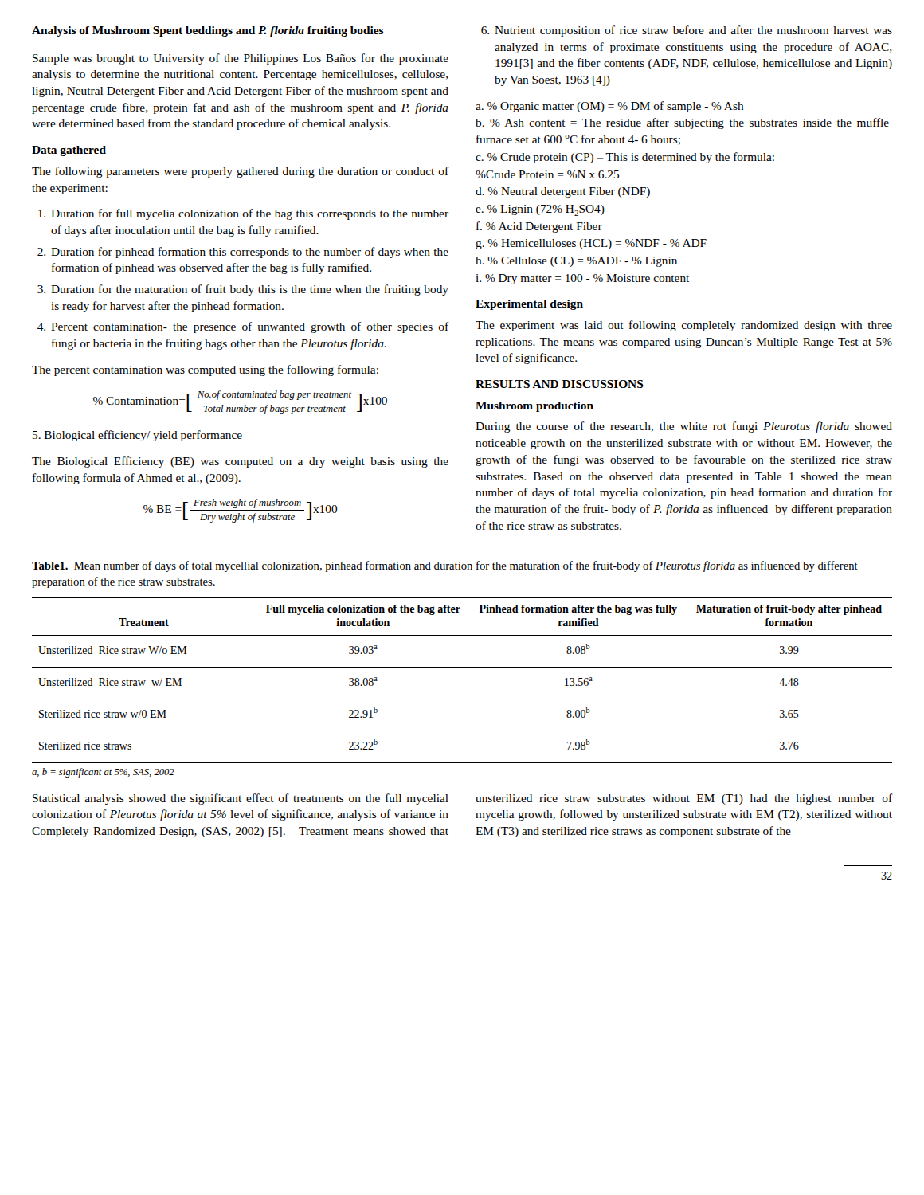Analysis of Mushroom Spent beddings and P. florida fruiting bodies
Sample was brought to University of the Philippines Los Baños for the proximate analysis to determine the nutritional content. Percentage hemicelluloses, cellulose, lignin, Neutral Detergent Fiber and Acid Detergent Fiber of the mushroom spent and percentage crude fibre, protein fat and ash of the mushroom spent and P. florida were determined based from the standard procedure of chemical analysis.
Data gathered
The following parameters were properly gathered during the duration or conduct of the experiment:
Duration for full mycelia colonization of the bag this corresponds to the number of days after inoculation until the bag is fully ramified.
Duration for pinhead formation this corresponds to the number of days when the formation of pinhead was observed after the bag is fully ramified.
Duration for the maturation of fruit body this is the time when the fruiting body is ready for harvest after the pinhead formation.
Percent contamination- the presence of unwanted growth of other species of fungi or bacteria in the fruiting bags other than the Pleurotus florida.
The percent contamination was computed using the following formula:
% Contamination=[No.of contaminated bag per treatment Total number of bags per treatment] x100
5. Biological efficiency/ yield performance
The Biological Efficiency (BE) was computed on a dry weight basis using the following formula of Ahmed et al., (2009).
% BE =[Fresh weight of mushroom Dry weight of substrate] x100
Nutrient composition of rice straw before and after the mushroom harvest was analyzed in terms of proximate constituents using the procedure of AOAC, 1991[3] and the fiber contents (ADF, NDF, cellulose, hemicellulose and Lignin) by Van Soest, 1963 [4])
a. % Organic matter (OM) = % DM of sample - % Ash
b. % Ash content = The residue after subjecting the substrates inside the muffle furnace set at 600 oC for about 4- 6 hours;
c. % Crude protein (CP) – This is determined by the formula:
%Crude Protein = %N x 6.25
d. % Neutral detergent Fiber (NDF)
e. % Lignin (72% H2SO4)
f. % Acid Detergent Fiber
g. % Hemicelluloses (HCL) = %NDF - % ADF
h. % Cellulose (CL) = %ADF - % Lignin
i. % Dry matter = 100 - % Moisture content
Experimental design
The experiment was laid out following completely randomized design with three replications. The means was compared using Duncan’s Multiple Range Test at 5% level of significance.
RESULTS AND DISCUSSIONS
Mushroom production
During the course of the research, the white rot fungi Pleurotus florida showed noticeable growth on the unsterilized substrate with or without EM. However, the growth of the fungi was observed to be favourable on the sterilized rice straw substrates. Based on the observed data presented in Table 1 showed the mean number of days of total mycelia colonization, pin head formation and duration for the maturation of the fruit- body of P. florida as influenced by different preparation of the rice straw as substrates.
Table1. Mean number of days of total mycellial colonization, pinhead formation and duration for the maturation of the fruit-body of Pleurotus florida as influenced by different preparation of the rice straw substrates.
| Treatment | Full mycelia colonization of the bag after inoculation | Pinhead formation after the bag was fully ramified | Maturation of fruit-body after pinhead formation |
| --- | --- | --- | --- |
| Unsterilized Rice straw W/o EM | 39.03 a | 8.08 b | 3.99 |
| Unsterilized Rice straw w/ EM | 38.08 a | 13.56 a | 4.48 |
| Sterilized rice straw w/0 EM | 22.91 b | 8.00 b | 3.65 |
| Sterilized rice straws | 23.22 b | 7.98 b | 3.76 |
a, b = significant at 5%, SAS, 2002
Statistical analysis showed the significant effect of treatments on the full mycelial colonization of Pleurotus florida at 5% level of significance, analysis of variance in Completely Randomized Design, (SAS, 2002) [5]. Treatment means showed that unsterilized rice straw substrates without EM (T1) had the highest number of mycelia growth, followed by unsterilized substrate with EM (T2), sterilized without EM (T3) and sterilized rice straws as component substrate of the
32